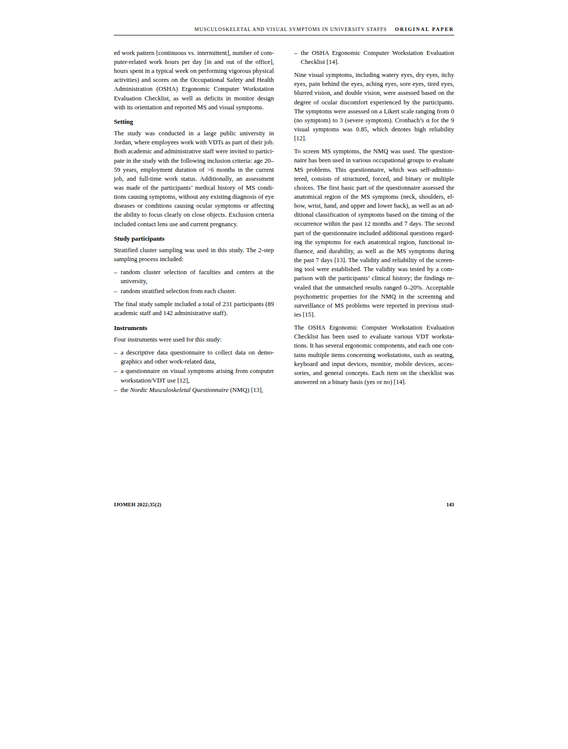Musculoskeletal and visual symptoms in university staffs Original paper
ed work pattern [continuous vs. intermittent], number of computer-related work hours per day [in and out of the office], hours spent in a typical week on performing vigorous physical activities) and scores on the Occupational Safety and Health Administration (OSHA) Ergonomic Computer Workstation Evaluation Checklist, as well as deficits in monitor design with its orientation and reported MS and visual symptoms.
Setting
The study was conducted in a large public university in Jordan, where employees work with VDTs as part of their job. Both academic and administrative staff were invited to participate in the study with the following inclusion criteria: age 20–59 years, employment duration of >6 months in the current job, and full-time work status. Additionally, an assessment was made of the participants’ medical history of MS conditions causing symptoms, without any existing diagnosis of eye diseases or conditions causing ocular symptoms or affecting the ability to focus clearly on close objects. Exclusion criteria included contact lens use and current pregnancy.
Study participants
Stratified cluster sampling was used in this study. The 2-step sampling process included:
random cluster selection of faculties and centers at the university,
random stratified selection from each cluster.
The final study sample included a total of 231 participants (89 academic staff and 142 administrative staff).
Instruments
Four instruments were used for this study:
a descriptive data questionnaire to collect data on demographics and other work-related data,
a questionnaire on visual symptoms arising from computer workstation/VDT use [12],
the Nordic Musculoskeletal Questionnaire (NMQ) [13],
the OSHA Ergonomic Computer Workstation Evaluation Checklist [14].
Nine visual symptoms, including watery eyes, dry eyes, itchy eyes, pain behind the eyes, aching eyes, sore eyes, tired eyes, blurred vision, and double vision, were assessed based on the degree of ocular discomfort experienced by the participants. The symptoms were assessed on a Likert scale ranging from 0 (no symptom) to 3 (severe symptom). Cronbach’s α for the 9 visual symptoms was 0.85, which denotes high reliability [12].
To screen MS symptoms, the NMQ was used. The questionnaire has been used in various occupational groups to evaluate MS problems. This questionnaire, which was self-administered, consists of structured, forced, and binary or multiple choices. The first basic part of the questionnaire assessed the anatomical region of the MS symptoms (neck, shoulders, elbow, wrist, hand, and upper and lower back), as well as an additional classification of symptoms based on the timing of the occurrence within the past 12 months and 7 days. The second part of the questionnaire included additional questions regarding the symptoms for each anatomical region, functional influence, and durability, as well as the MS symptoms during the past 7 days [13]. The validity and reliability of the screening tool were established. The validity was tested by a comparison with the participants’ clinical history; the findings revealed that the unmatched results ranged 0–20%. Acceptable psychometric properties for the NMQ in the screening and surveillance of MS problems were reported in previous studies [15].
The OSHA Ergonomic Computer Workstation Evaluation Checklist has been used to evaluate various VDT workstations. It has several ergonomic components, and each one contains multiple items concerning workstations, such as seating, keyboard and input devices, monitor, mobile devices, accessories, and general concepts. Each item on the checklist was answered on a binary basis (yes or no) [14].
IJOMEH 2022;35(2) 143